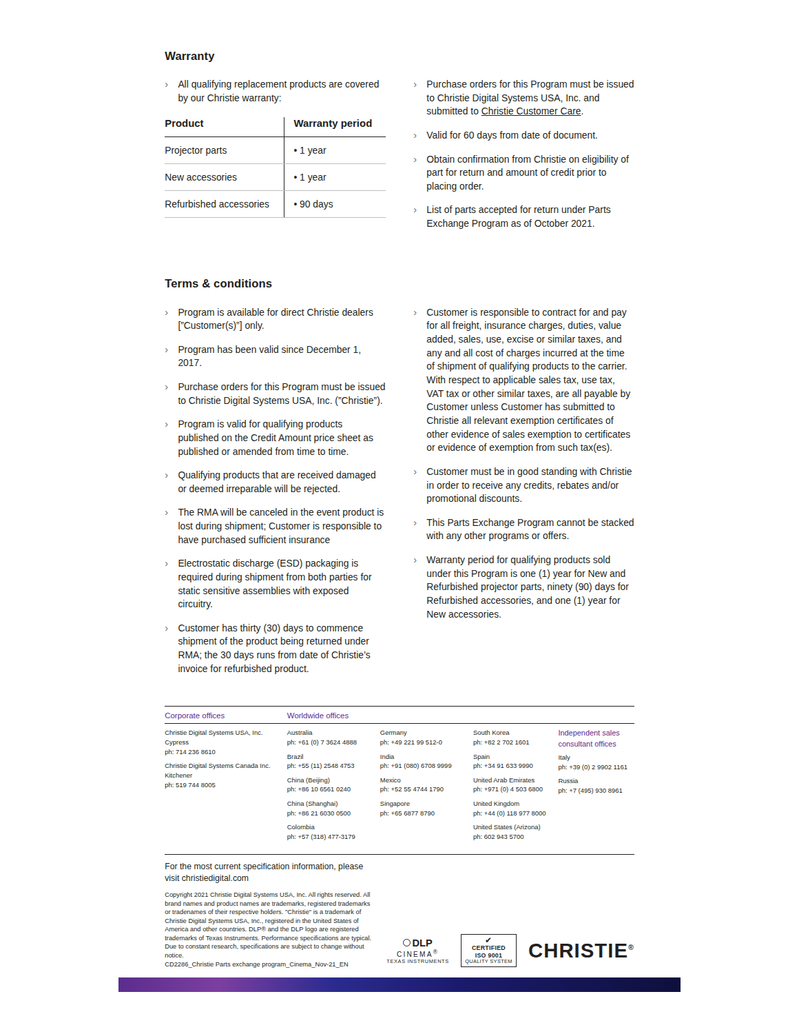Warranty
All qualifying replacement products are covered by our Christie warranty:
| Product | Warranty period |
| --- | --- |
| Projector parts | 1 year |
| New accessories | 1 year |
| Refurbished accessories | 90 days |
Purchase orders for this Program must be issued to Christie Digital Systems USA, Inc. and submitted to Christie Customer Care.
Valid for 60 days from date of document.
Obtain confirmation from Christie on eligibility of part for return and amount of credit prior to placing order.
List of parts accepted for return under Parts Exchange Program as of October 2021.
Terms & conditions
Program is available for direct Christie dealers [”Customer(s)”] only.
Program has been valid since December 1, 2017.
Purchase orders for this Program must be issued to Christie Digital Systems USA, Inc. (”Christie”).
Program is valid for qualifying products published on the Credit Amount price sheet as published or amended from time to time.
Qualifying products that are received damaged or deemed irreparable will be rejected.
The RMA will be canceled in the event product is lost during shipment; Customer is responsible to have purchased sufficient insurance
Electrostatic discharge (ESD) packaging is required during shipment from both parties for static sensitive assemblies with exposed circuitry.
Customer has thirty (30) days to commence shipment of the product being returned under RMA; the 30 days runs from date of Christie’s invoice for refurbished product.
Customer is responsible to contract for and pay for all freight, insurance charges, duties, value added, sales, use, excise or similar taxes, and any and all cost of charges incurred at the time of shipment of qualifying products to the carrier. With respect to applicable sales tax, use tax, VAT tax or other similar taxes, are all payable by Customer unless Customer has submitted to Christie all relevant exemption certificates of other evidence of sales exemption to certificates or evidence of exemption from such tax(es).
Customer must be in good standing with Christie in order to receive any credits, rebates and/or promotional discounts.
This Parts Exchange Program cannot be stacked with any other programs or offers.
Warranty period for qualifying products sold under this Program is one (1) year for New and Refurbished projector parts, ninety (90) days for Refurbished accessories, and one (1) year for New accessories.
Corporate offices
Worldwide offices
Christie Digital Systems USA, Inc.
Cypress
ph: 714 236 8610
Christie Digital Systems Canada Inc.
Kitchener
ph: 519 744 8005
Australia
ph: +61 (0) 7 3624 4888
Brazil
ph: +55 (11) 2548 4753
China (Beijing)
ph: +86 10 6561 0240
China (Shanghai)
ph: +86 21 6030 0500
Colombia
ph: +57 (318) 477-3179
Germany
ph: +49 221 99 512-0
India
ph: +91 (080) 6708 9999
Mexico
ph: +52 55 4744 1790
Singapore
ph: +65 6877 8790
South Korea
ph: +82 2 702 1601
Spain
ph: +34 91 633 9990
United Arab Emirates
ph: +971 (0) 4 503 6800
United Kingdom
ph: +44 (0) 118 977 8000
United States (Arizona)
ph: 602 943 5700
Independent sales consultant offices
Italy
ph: +39 (0) 2 9902 1161
Russia
ph: +7 (495) 930 8961
For the most current specification information, please visit christiedigital.com
Copyright 2021 Christie Digital Systems USA, Inc. All rights reserved. All brand names and product names are trademarks, registered trademarks or tradenames of their respective holders. "Christie" is a trademark of Christie Digital Systems USA, Inc., registered in the United States of America and other countries. DLP® and the DLP logo are registered trademarks of Texas Instruments. Performance specifications are typical. Due to constant research, specifications are subject to change without notice.
CD2286_Christie Parts exchange program_Cinema_Nov-21_EN
DLP
CINEMA®
TEXAS INSTRUMENTS
✔
CERTIFIED
ISO 9001
QUALITY SYSTEM
CHRISTIE®